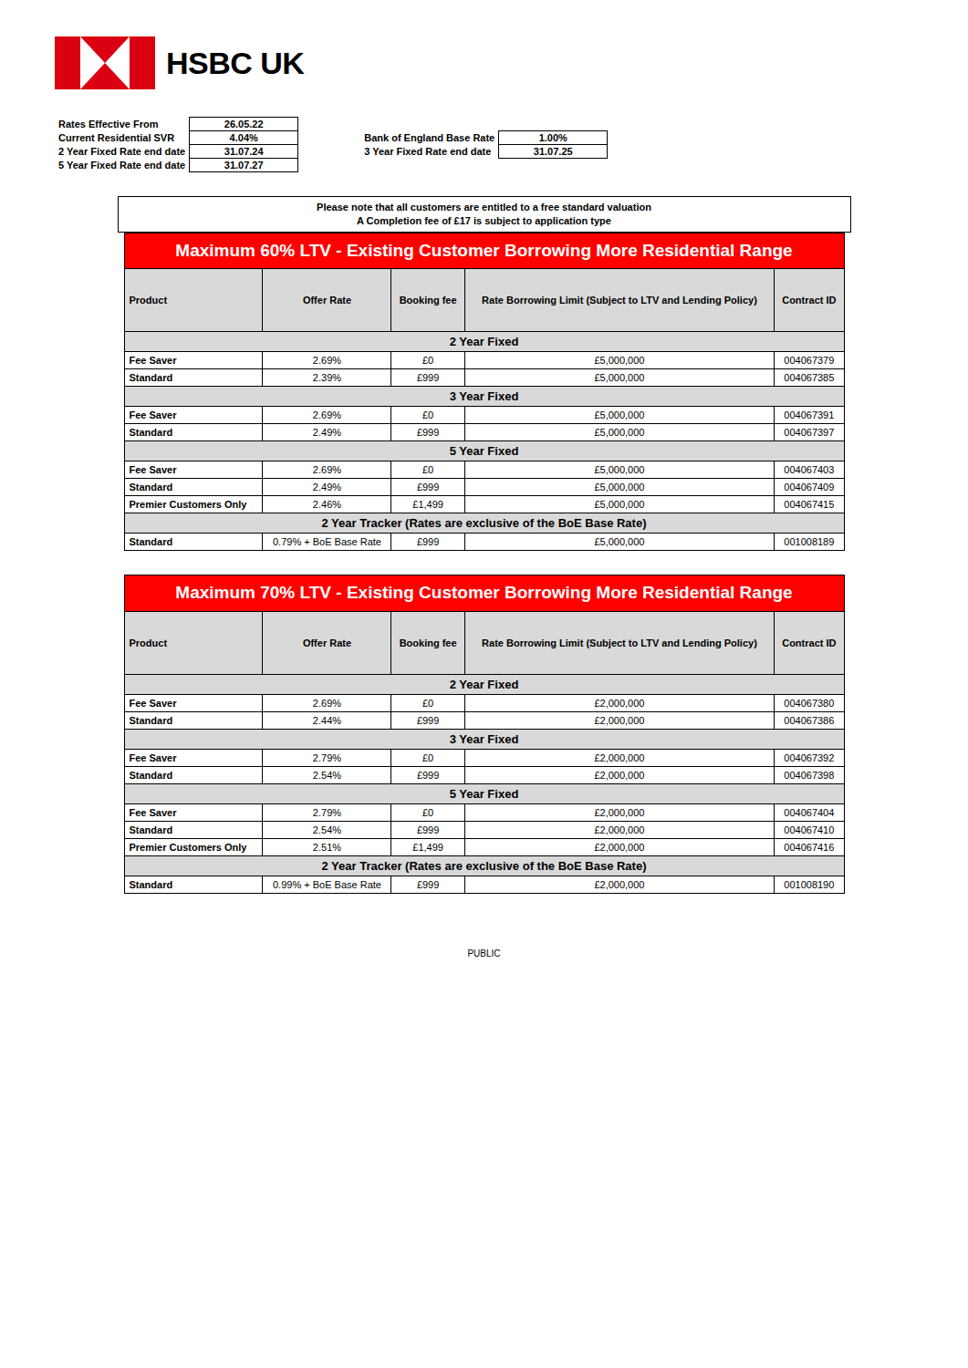HSBC UK
| Rates Effective From | 26.05.22 | | | |
| Current Residential SVR | 4.04% | | Bank of England Base Rate | 1.00% |
| 2 Year Fixed Rate end date | 31.07.24 | | 3 Year Fixed Rate end date | 31.07.25 |
| 5 Year Fixed Rate end date | 31.07.27 | | | |
Please note that all customers are entitled to a free standard valuation
A Completion fee of £17 is subject to application type
| Maximum 60% LTV - Existing Customer Borrowing More Residential Range |
| Product | Offer Rate | Booking fee | Rate Borrowing Limit (Subject to LTV and Lending Policy) | Contract ID |
| 2 Year Fixed |
| Fee Saver | 2.69% | £0 | £5,000,000 | 004067379 |
| Standard | 2.39% | £999 | £5,000,000 | 004067385 |
| 3 Year Fixed |
| Fee Saver | 2.69% | £0 | £5,000,000 | 004067391 |
| Standard | 2.49% | £999 | £5,000,000 | 004067397 |
| 5 Year Fixed |
| Fee Saver | 2.69% | £0 | £5,000,000 | 004067403 |
| Standard | 2.49% | £999 | £5,000,000 | 004067409 |
| Premier Customers Only | 2.46% | £1,499 | £5,000,000 | 004067415 |
| 2 Year Tracker (Rates are exclusive of the BoE Base Rate) |
| Standard | 0.79% + BoE Base Rate | £999 | £5,000,000 | 001008189 |
| Maximum 70% LTV - Existing Customer Borrowing More Residential Range |
| Product | Offer Rate | Booking fee | Rate Borrowing Limit (Subject to LTV and Lending Policy) | Contract ID |
| 2 Year Fixed |
| Fee Saver | 2.69% | £0 | £2,000,000 | 004067380 |
| Standard | 2.44% | £999 | £2,000,000 | 004067386 |
| 3 Year Fixed |
| Fee Saver | 2.79% | £0 | £2,000,000 | 004067392 |
| Standard | 2.54% | £999 | £2,000,000 | 004067398 |
| 5 Year Fixed |
| Fee Saver | 2.79% | £0 | £2,000,000 | 004067404 |
| Standard | 2.54% | £999 | £2,000,000 | 004067410 |
| Premier Customers Only | 2.51% | £1,499 | £2,000,000 | 004067416 |
| 2 Year Tracker (Rates are exclusive of the BoE Base Rate) |
| Standard | 0.99% + BoE Base Rate | £999 | £2,000,000 | 001008190 |
PUBLIC